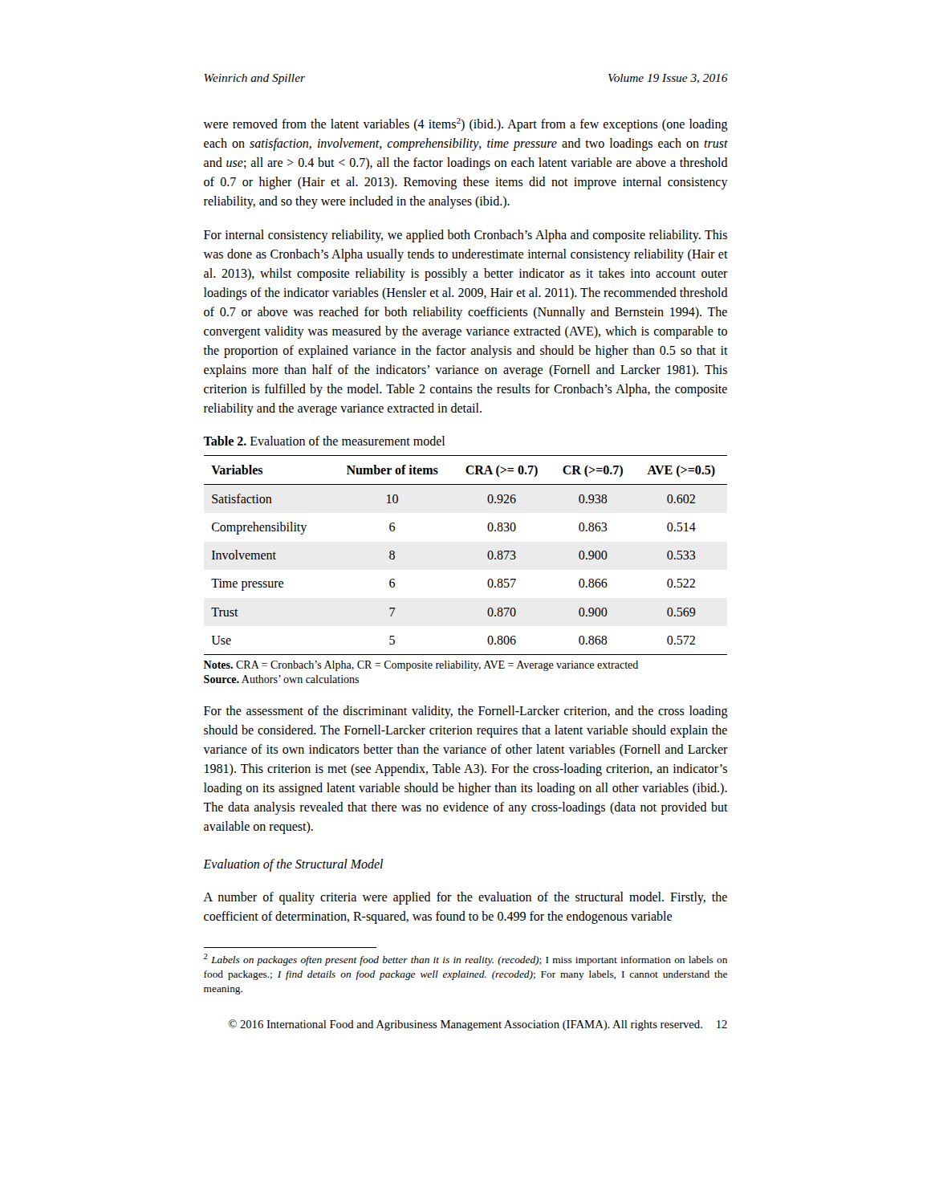Weinrich and Spiller Volume 19 Issue 3, 2016
were removed from the latent variables (4 items2) (ibid.). Apart from a few exceptions (one loading each on satisfaction, involvement, comprehensibility, time pressure and two loadings each on trust and use; all are > 0.4 but < 0.7), all the factor loadings on each latent variable are above a threshold of 0.7 or higher (Hair et al. 2013). Removing these items did not improve internal consistency reliability, and so they were included in the analyses (ibid.).
For internal consistency reliability, we applied both Cronbach’s Alpha and composite reliability. This was done as Cronbach’s Alpha usually tends to underestimate internal consistency reliability (Hair et al. 2013), whilst composite reliability is possibly a better indicator as it takes into account outer loadings of the indicator variables (Hensler et al. 2009, Hair et al. 2011). The recommended threshold of 0.7 or above was reached for both reliability coefficients (Nunnally and Bernstein 1994). The convergent validity was measured by the average variance extracted (AVE), which is comparable to the proportion of explained variance in the factor analysis and should be higher than 0.5 so that it explains more than half of the indicators’ variance on average (Fornell and Larcker 1981). This criterion is fulfilled by the model. Table 2 contains the results for Cronbach’s Alpha, the composite reliability and the average variance extracted in detail.
Table 2. Evaluation of the measurement model
| Variables | Number of items | CRA (>= 0.7) | CR (>=0.7) | AVE (>=0.5) |
| --- | --- | --- | --- | --- |
| Satisfaction | 10 | 0.926 | 0.938 | 0.602 |
| Comprehensibility | 6 | 0.830 | 0.863 | 0.514 |
| Involvement | 8 | 0.873 | 0.900 | 0.533 |
| Time pressure | 6 | 0.857 | 0.866 | 0.522 |
| Trust | 7 | 0.870 | 0.900 | 0.569 |
| Use | 5 | 0.806 | 0.868 | 0.572 |
Notes. CRA = Cronbach’s Alpha, CR = Composite reliability, AVE = Average variance extracted
Source. Authors’ own calculations
For the assessment of the discriminant validity, the Fornell-Larcker criterion, and the cross loading should be considered. The Fornell-Larcker criterion requires that a latent variable should explain the variance of its own indicators better than the variance of other latent variables (Fornell and Larcker 1981). This criterion is met (see Appendix, Table A3). For the cross-loading criterion, an indicator’s loading on its assigned latent variable should be higher than its loading on all other variables (ibid.). The data analysis revealed that there was no evidence of any cross-loadings (data not provided but available on request).
Evaluation of the Structural Model
A number of quality criteria were applied for the evaluation of the structural model. Firstly, the coefficient of determination, R-squared, was found to be 0.499 for the endogenous variable
2 Labels on packages often present food better than it is in reality. (recoded); I miss important information on labels on food packages.; I find details on food package well explained. (recoded); For many labels, I cannot understand the meaning.
© 2016 International Food and Agribusiness Management Association (IFAMA). All rights reserved. 12